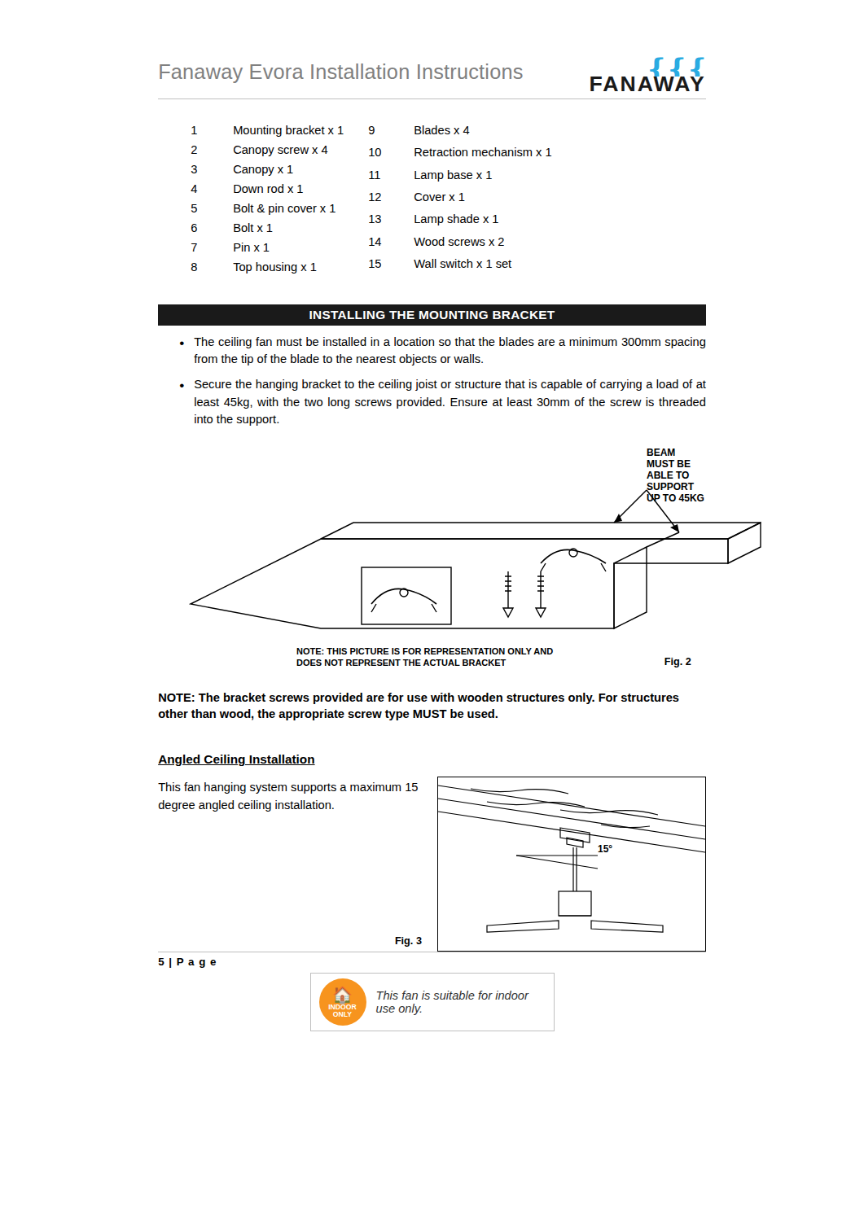Fanaway Evora Installation Instructions
❴❴❴ FANAWAY
| 1 | Mounting bracket x 1 |
| 2 | Canopy screw x 4 |
| 3 | Canopy x 1 |
| 4 | Down rod x 1 |
| 5 | Bolt & pin cover x 1 |
| 6 | Bolt x 1 |
| 7 | Pin x 1 |
| 8 | Top housing x 1 |
| 9 | Blades x 4 |
| 10 | Retraction mechanism x 1 |
| 11 | Lamp base x 1 |
| 12 | Cover x 1 |
| 13 | Lamp shade x 1 |
| 14 | Wood screws x 2 |
| 15 | Wall switch x 1 set |
INSTALLING THE MOUNTING BRACKET
The ceiling fan must be installed in a location so that the blades are a minimum 300mm spacing from the tip of the blade to the nearest objects or walls.
Secure the hanging bracket to the ceiling joist or structure that is capable of carrying a load of at least 45kg, with the two long screws provided. Ensure at least 30mm of the screw is threaded into the support.
BEAM MUST BE ABLE TO SUPPORT UP TO 45KG NOTE: THIS PICTURE IS FOR REPRESENTATION ONLY AND DOES NOT REPRESENT THE ACTUAL BRACKET
Fig. 2
NOTE: The bracket screws provided are for use with wooden structures only. For structures other than wood, the appropriate screw type MUST be used.
Angled Ceiling Installation
This fan hanging system supports a maximum 15 degree angled ceiling installation.
15°
Fig. 3
5 | P a g e
🏠 INDOOR
ONLY
This fan is suitable for indoor use only.